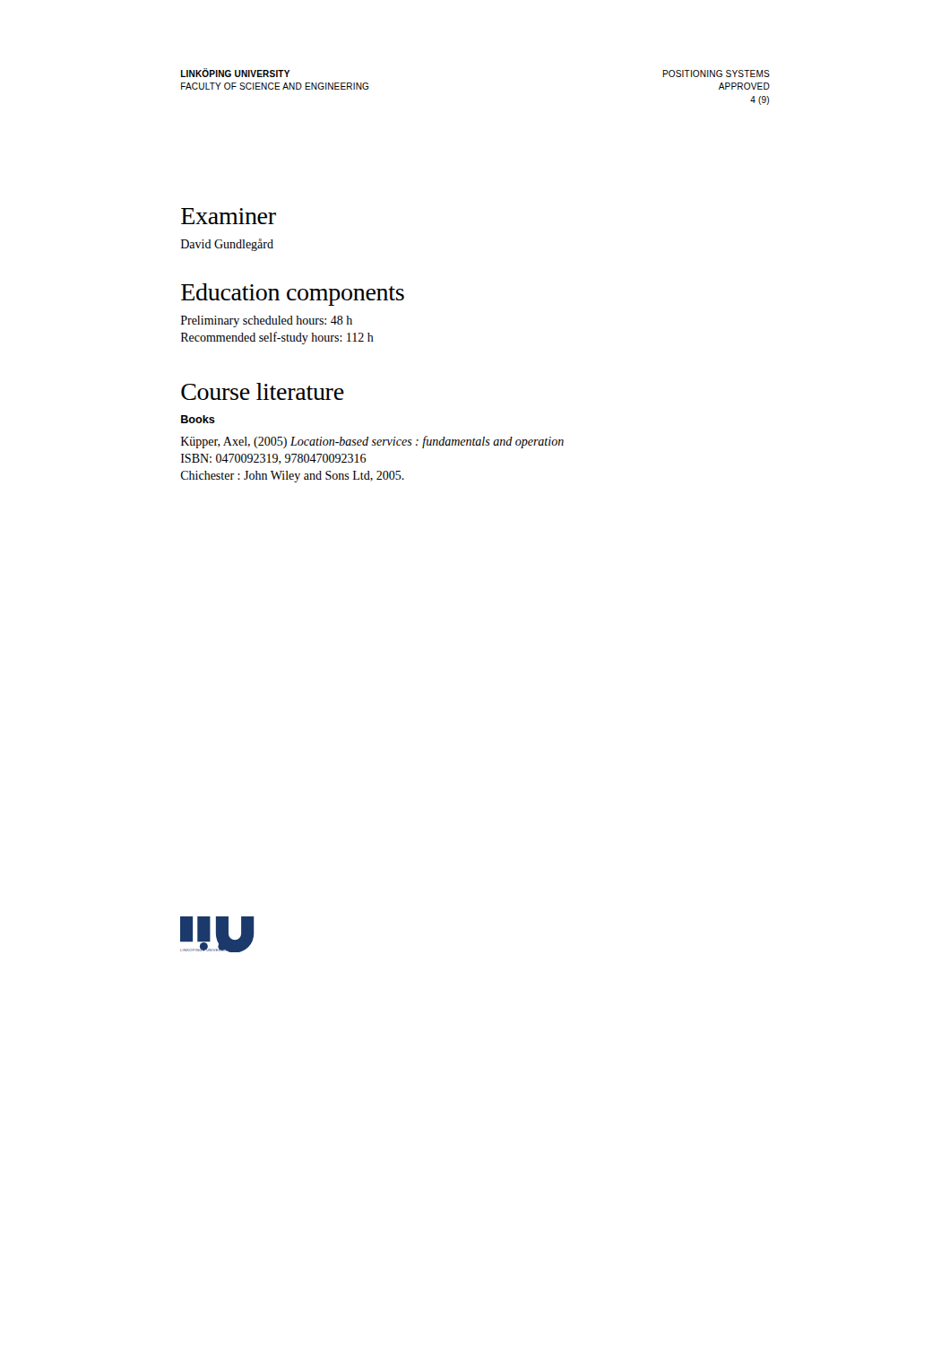LINKÖPING UNIVERSITY
FACULTY OF SCIENCE AND ENGINEERING
POSITIONING SYSTEMS
APPROVED
4 (9)
Examiner
David Gundlegård
Education components
Preliminary scheduled hours: 48 h
Recommended self-study hours: 112 h
Course literature
Books
Küpper, Axel, (2005) Location-based services : fundamentals and operation
ISBN: 0470092319, 9780470092316
Chichester : John Wiley and Sons Ltd, 2005.
LINKÖPINGS UNIVERSITET